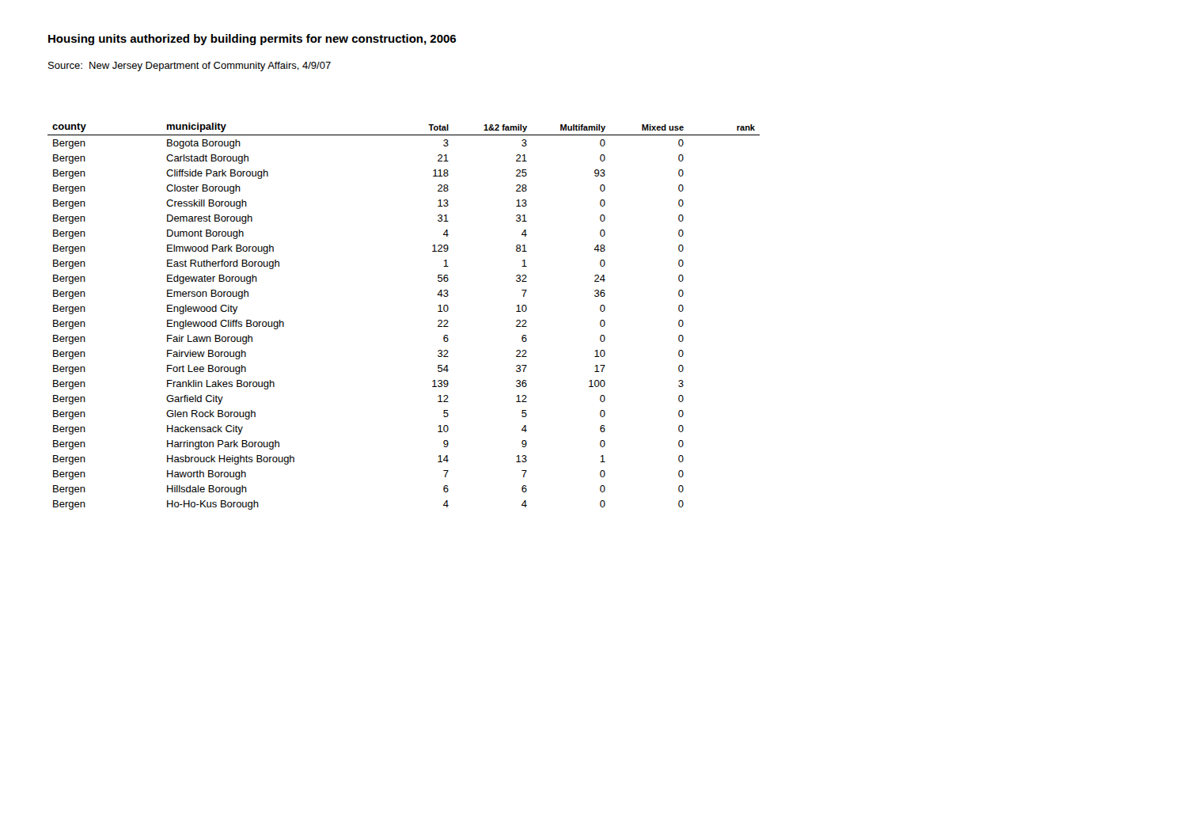Housing units authorized by building permits for new construction, 2006
Source: New Jersey Department of Community Affairs, 4/9/07
| county | municipality | Total | 1&2 family | Multifamily | Mixed use | rank |
| --- | --- | --- | --- | --- | --- | --- |
| Bergen | Bogota Borough | 3 | 3 | 0 | 0 | |
| Bergen | Carlstadt Borough | 21 | 21 | 0 | 0 | |
| Bergen | Cliffside Park Borough | 118 | 25 | 93 | 0 | |
| Bergen | Closter Borough | 28 | 28 | 0 | 0 | |
| Bergen | Cresskill Borough | 13 | 13 | 0 | 0 | |
| Bergen | Demarest Borough | 31 | 31 | 0 | 0 | |
| Bergen | Dumont Borough | 4 | 4 | 0 | 0 | |
| Bergen | Elmwood Park Borough | 129 | 81 | 48 | 0 | |
| Bergen | East Rutherford Borough | 1 | 1 | 0 | 0 | |
| Bergen | Edgewater Borough | 56 | 32 | 24 | 0 | |
| Bergen | Emerson Borough | 43 | 7 | 36 | 0 | |
| Bergen | Englewood City | 10 | 10 | 0 | 0 | |
| Bergen | Englewood Cliffs Borough | 22 | 22 | 0 | 0 | |
| Bergen | Fair Lawn Borough | 6 | 6 | 0 | 0 | |
| Bergen | Fairview Borough | 32 | 22 | 10 | 0 | |
| Bergen | Fort Lee Borough | 54 | 37 | 17 | 0 | |
| Bergen | Franklin Lakes Borough | 139 | 36 | 100 | 3 | |
| Bergen | Garfield City | 12 | 12 | 0 | 0 | |
| Bergen | Glen Rock Borough | 5 | 5 | 0 | 0 | |
| Bergen | Hackensack City | 10 | 4 | 6 | 0 | |
| Bergen | Harrington Park Borough | 9 | 9 | 0 | 0 | |
| Bergen | Hasbrouck Heights Borough | 14 | 13 | 1 | 0 | |
| Bergen | Haworth Borough | 7 | 7 | 0 | 0 | |
| Bergen | Hillsdale Borough | 6 | 6 | 0 | 0 | |
| Bergen | Ho-Ho-Kus Borough | 4 | 4 | 0 | 0 | |